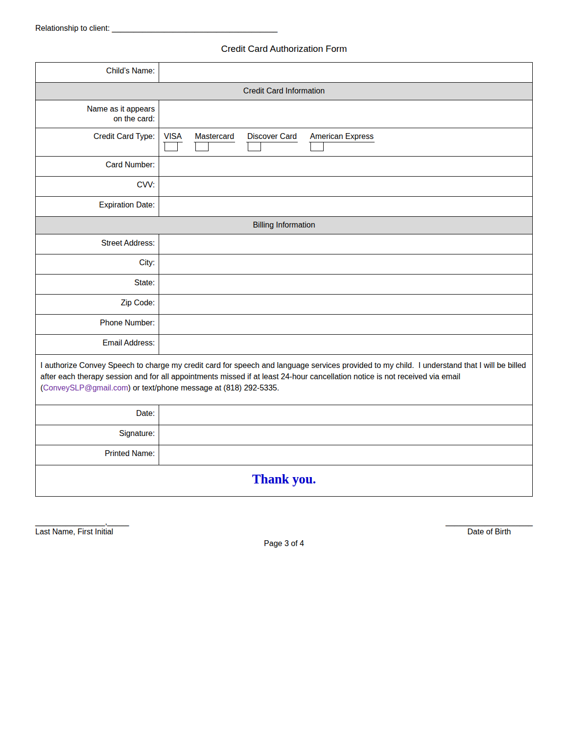Relationship to client: ______________________________________
Credit Card Authorization Form
| Child’s Name: | |
| Credit Card Information |
| Name as it appears on the card: | |
| Credit Card Type: | VISA Mastercard Discover Card American Express |
| Card Number: | |
| CVV: | |
| Expiration Date: | |
| Billing Information |
| Street Address: | |
| City: | |
| State: | |
| Zip Code: | |
| Phone Number: | |
| Email Address: | |
| I authorize Convey Speech to charge my credit card for speech and language services provided to my child. I understand that I will be billed after each therapy session and for all appointments missed if at least 24-hour cancellation notice is not received via email ( ConveySLP@gmail.com ) or text/phone message at (818) 292-5335. |
| Date: | |
| Signature: | |
| Printed Name: | |
| Thank you. |
________________,_____ Last Name, First Initial
____________________ Date of Birth
Page 3 of 4